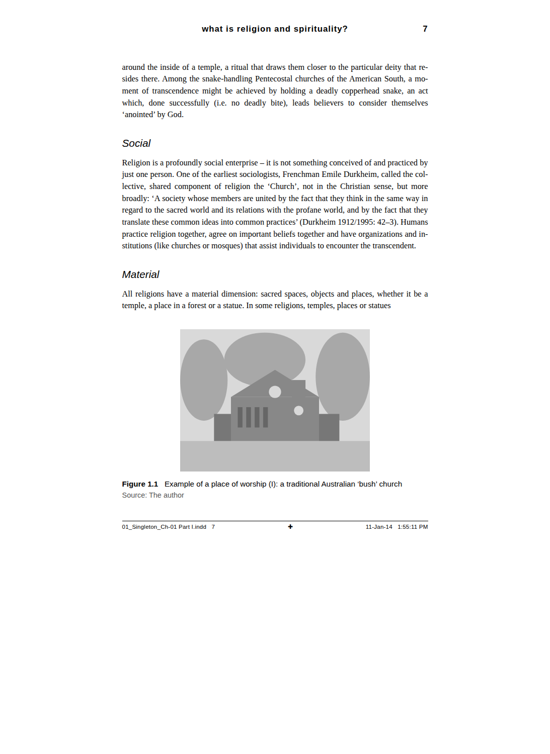what is religion and spirituality? 7
around the inside of a temple, a ritual that draws them closer to the particular deity that resides there. Among the snake-handling Pentecostal churches of the American South, a moment of transcendence might be achieved by holding a deadly copperhead snake, an act which, done successfully (i.e. no deadly bite), leads believers to consider themselves ‘anointed’ by God.
Social
Religion is a profoundly social enterprise – it is not something conceived of and practiced by just one person. One of the earliest sociologists, Frenchman Emile Durkheim, called the collective, shared component of religion the ‘Church’, not in the Christian sense, but more broadly: ‘A society whose members are united by the fact that they think in the same way in regard to the sacred world and its relations with the profane world, and by the fact that they translate these common ideas into common practices’ (Durkheim 1912/1995: 42–3). Humans practice religion together, agree on important beliefs together and have organizations and institutions (like churches or mosques) that assist individuals to encounter the transcendent.
Material
All religions have a material dimension: sacred spaces, objects and places, whether it be a temple, a place in a forest or a statue. In some religions, temples, places or statues
Figure 1.1 Example of a place of worship (I): a traditional Australian ‘bush’ church Source: The author
01_Singleton_Ch-01 Part I.indd 7 ✚ 11-Jan-14 1:55:11 PM